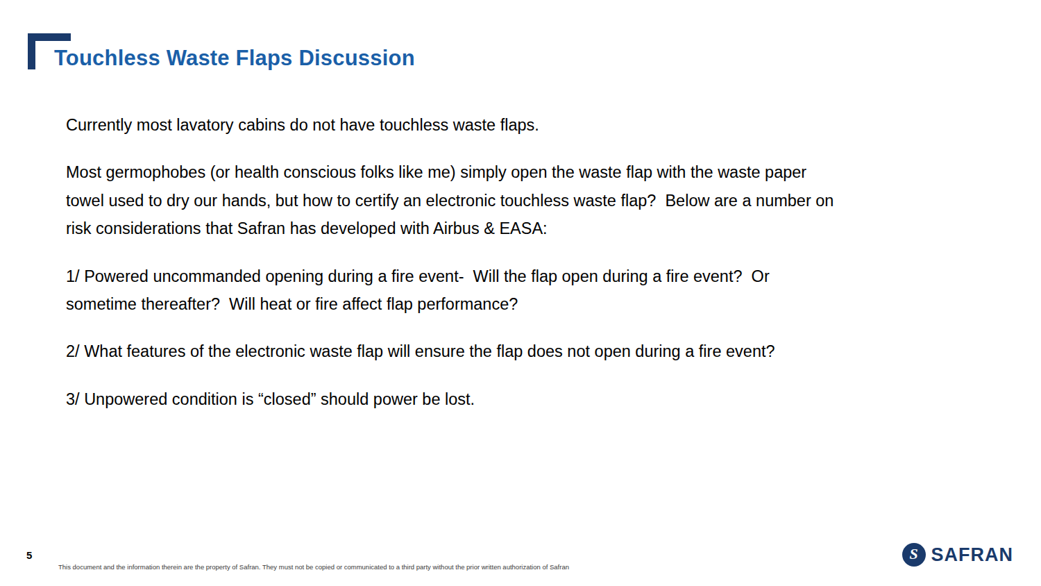Touchless Waste Flaps Discussion
Currently most lavatory cabins do not have touchless waste flaps.
Most germophobes (or health conscious folks like me) simply open the waste flap with the waste paper towel used to dry our hands, but how to certify an electronic touchless waste flap? Below are a number on risk considerations that Safran has developed with Airbus & EASA:
1/ Powered uncommanded opening during a fire event- Will the flap open during a fire event? Or sometime thereafter? Will heat or fire affect flap performance?
2/ What features of the electronic waste flap will ensure the flap does not open during a fire event?
3/ Unpowered condition is “closed” should power be lost.
5
This document and the information therein are the property of Safran. They must not be copied or communicated to a third party without the prior written authorization of Safran
SAFRAN